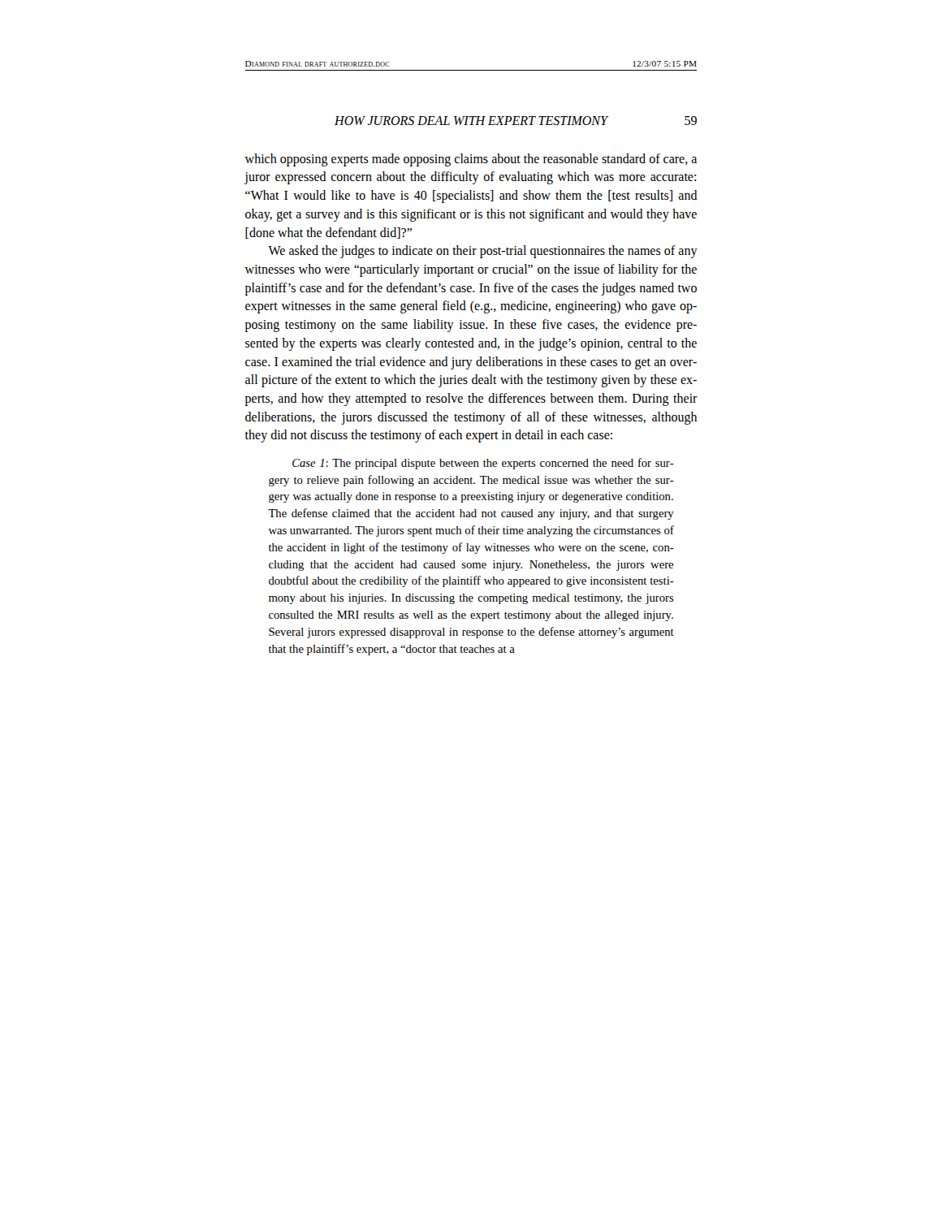Diamond Final Draft Authorized.doc 12/3/07 5:15 PM
HOW JURORS DEAL WITH EXPERT TESTIMONY 59
which opposing experts made opposing claims about the reasonable standard of care, a juror expressed concern about the difficulty of evaluating which was more accurate: “What I would like to have is 40 [specialists] and show them the [test results] and okay, get a survey and is this significant or is this not significant and would they have [done what the defendant did]?”
We asked the judges to indicate on their post-trial questionnaires the names of any witnesses who were “particularly important or crucial” on the issue of liability for the plaintiff’s case and for the defendant’s case. In five of the cases the judges named two expert witnesses in the same general field (e.g., medicine, engineering) who gave opposing testimony on the same liability issue. In these five cases, the evidence presented by the experts was clearly contested and, in the judge’s opinion, central to the case. I examined the trial evidence and jury deliberations in these cases to get an overall picture of the extent to which the juries dealt with the testimony given by these experts, and how they attempted to resolve the differences between them. During their deliberations, the jurors discussed the testimony of all of these witnesses, although they did not discuss the testimony of each expert in detail in each case:
Case 1: The principal dispute between the experts concerned the need for surgery to relieve pain following an accident. The medical issue was whether the surgery was actually done in response to a preexisting injury or degenerative condition. The defense claimed that the accident had not caused any injury, and that surgery was unwarranted. The jurors spent much of their time analyzing the circumstances of the accident in light of the testimony of lay witnesses who were on the scene, concluding that the accident had caused some injury. Nonetheless, the jurors were doubtful about the credibility of the plaintiff who appeared to give inconsistent testimony about his injuries. In discussing the competing medical testimony, the jurors consulted the MRI results as well as the expert testimony about the alleged injury. Several jurors expressed disapproval in response to the defense attorney’s argument that the plaintiff’s expert, a “doctor that teaches at a